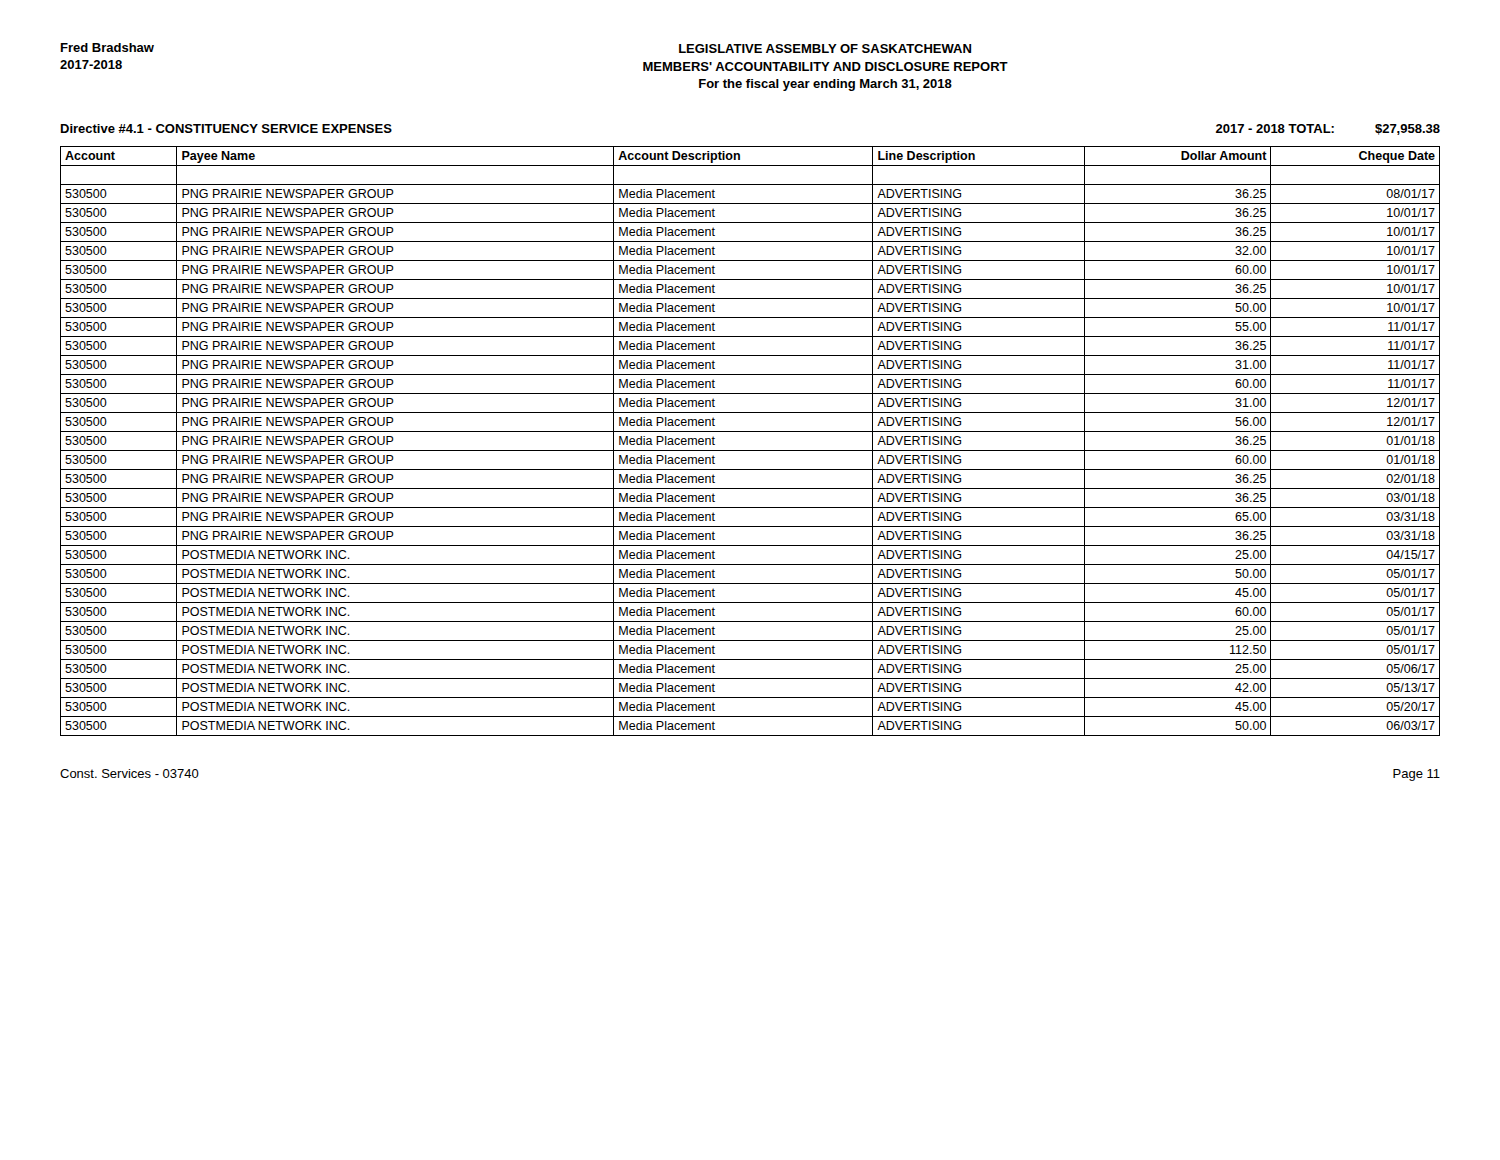Fred Bradshaw
2017-2018
LEGISLATIVE ASSEMBLY OF SASKATCHEWAN
MEMBERS' ACCOUNTABILITY AND DISCLOSURE REPORT
For the fiscal year ending March 31, 2018
Directive #4.1 - CONSTITUENCY SERVICE EXPENSES
2017 - 2018 TOTAL:
$27,958.38
| Account | Payee Name | Account Description | Line Description | Dollar Amount | Cheque Date |
| --- | --- | --- | --- | --- | --- |
| 530500 | PNG PRAIRIE NEWSPAPER GROUP | Media Placement | ADVERTISING | 36.25 | 08/01/17 |
| 530500 | PNG PRAIRIE NEWSPAPER GROUP | Media Placement | ADVERTISING | 36.25 | 10/01/17 |
| 530500 | PNG PRAIRIE NEWSPAPER GROUP | Media Placement | ADVERTISING | 36.25 | 10/01/17 |
| 530500 | PNG PRAIRIE NEWSPAPER GROUP | Media Placement | ADVERTISING | 32.00 | 10/01/17 |
| 530500 | PNG PRAIRIE NEWSPAPER GROUP | Media Placement | ADVERTISING | 60.00 | 10/01/17 |
| 530500 | PNG PRAIRIE NEWSPAPER GROUP | Media Placement | ADVERTISING | 36.25 | 10/01/17 |
| 530500 | PNG PRAIRIE NEWSPAPER GROUP | Media Placement | ADVERTISING | 50.00 | 10/01/17 |
| 530500 | PNG PRAIRIE NEWSPAPER GROUP | Media Placement | ADVERTISING | 55.00 | 11/01/17 |
| 530500 | PNG PRAIRIE NEWSPAPER GROUP | Media Placement | ADVERTISING | 36.25 | 11/01/17 |
| 530500 | PNG PRAIRIE NEWSPAPER GROUP | Media Placement | ADVERTISING | 31.00 | 11/01/17 |
| 530500 | PNG PRAIRIE NEWSPAPER GROUP | Media Placement | ADVERTISING | 60.00 | 11/01/17 |
| 530500 | PNG PRAIRIE NEWSPAPER GROUP | Media Placement | ADVERTISING | 31.00 | 12/01/17 |
| 530500 | PNG PRAIRIE NEWSPAPER GROUP | Media Placement | ADVERTISING | 56.00 | 12/01/17 |
| 530500 | PNG PRAIRIE NEWSPAPER GROUP | Media Placement | ADVERTISING | 36.25 | 01/01/18 |
| 530500 | PNG PRAIRIE NEWSPAPER GROUP | Media Placement | ADVERTISING | 60.00 | 01/01/18 |
| 530500 | PNG PRAIRIE NEWSPAPER GROUP | Media Placement | ADVERTISING | 36.25 | 02/01/18 |
| 530500 | PNG PRAIRIE NEWSPAPER GROUP | Media Placement | ADVERTISING | 36.25 | 03/01/18 |
| 530500 | PNG PRAIRIE NEWSPAPER GROUP | Media Placement | ADVERTISING | 65.00 | 03/31/18 |
| 530500 | PNG PRAIRIE NEWSPAPER GROUP | Media Placement | ADVERTISING | 36.25 | 03/31/18 |
| 530500 | POSTMEDIA NETWORK INC. | Media Placement | ADVERTISING | 25.00 | 04/15/17 |
| 530500 | POSTMEDIA NETWORK INC. | Media Placement | ADVERTISING | 50.00 | 05/01/17 |
| 530500 | POSTMEDIA NETWORK INC. | Media Placement | ADVERTISING | 45.00 | 05/01/17 |
| 530500 | POSTMEDIA NETWORK INC. | Media Placement | ADVERTISING | 60.00 | 05/01/17 |
| 530500 | POSTMEDIA NETWORK INC. | Media Placement | ADVERTISING | 25.00 | 05/01/17 |
| 530500 | POSTMEDIA NETWORK INC. | Media Placement | ADVERTISING | 112.50 | 05/01/17 |
| 530500 | POSTMEDIA NETWORK INC. | Media Placement | ADVERTISING | 25.00 | 05/06/17 |
| 530500 | POSTMEDIA NETWORK INC. | Media Placement | ADVERTISING | 42.00 | 05/13/17 |
| 530500 | POSTMEDIA NETWORK INC. | Media Placement | ADVERTISING | 45.00 | 05/20/17 |
| 530500 | POSTMEDIA NETWORK INC. | Media Placement | ADVERTISING | 50.00 | 06/03/17 |
Const. Services - 03740
Page 11